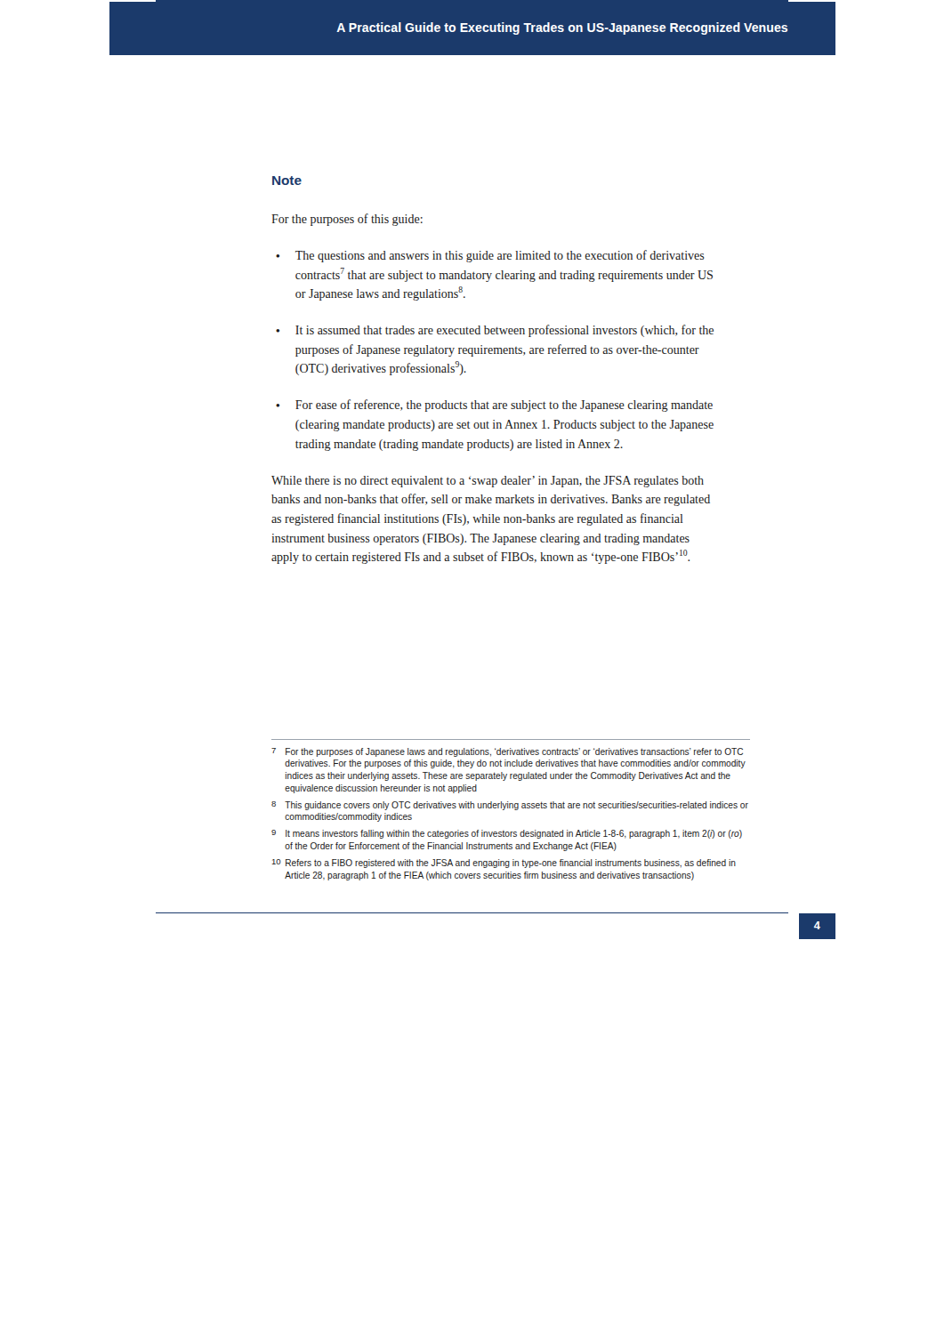A Practical Guide to Executing Trades on US-Japanese Recognized Venues
Note
For the purposes of this guide:
The questions and answers in this guide are limited to the execution of derivatives contracts7 that are subject to mandatory clearing and trading requirements under US or Japanese laws and regulations8.
It is assumed that trades are executed between professional investors (which, for the purposes of Japanese regulatory requirements, are referred to as over-the-counter (OTC) derivatives professionals9).
For ease of reference, the products that are subject to the Japanese clearing mandate (clearing mandate products) are set out in Annex 1. Products subject to the Japanese trading mandate (trading mandate products) are listed in Annex 2.
While there is no direct equivalent to a ‘swap dealer’ in Japan, the JFSA regulates both banks and non-banks that offer, sell or make markets in derivatives. Banks are regulated as registered financial institutions (FIs), while non-banks are regulated as financial instrument business operators (FIBOs). The Japanese clearing and trading mandates apply to certain registered FIs and a subset of FIBOs, known as ‘type-one FIBOs’10.
7 For the purposes of Japanese laws and regulations, ‘derivatives contracts’ or ‘derivatives transactions’ refer to OTC derivatives. For the purposes of this guide, they do not include derivatives that have commodities and/or commodity indices as their underlying assets. These are separately regulated under the Commodity Derivatives Act and the equivalence discussion hereunder is not applied
8 This guidance covers only OTC derivatives with underlying assets that are not securities/securities-related indices or commodities/commodity indices
9 It means investors falling within the categories of investors designated in Article 1-8-6, paragraph 1, item 2(i) or (ro) of the Order for Enforcement of the Financial Instruments and Exchange Act (FIEA)
10 Refers to a FIBO registered with the JFSA and engaging in type-one financial instruments business, as defined in Article 28, paragraph 1 of the FIEA (which covers securities firm business and derivatives transactions)
4